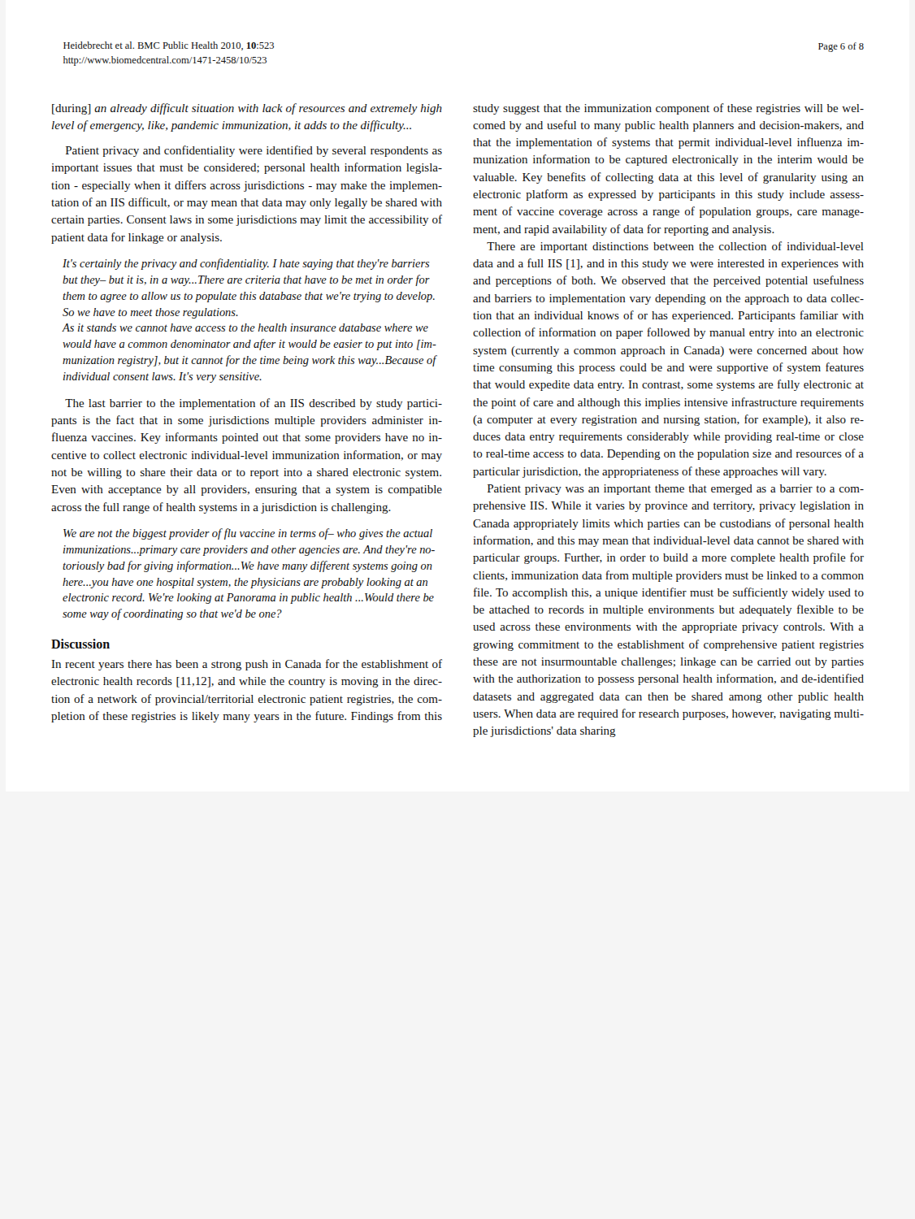Heidebrecht et al. BMC Public Health 2010, 10:523
http://www.biomedcentral.com/1471-2458/10/523
Page 6 of 8
[during] an already difficult situation with lack of resources and extremely high level of emergency, like, pandemic immunization, it adds to the difficulty...
Patient privacy and confidentiality were identified by several respondents as important issues that must be considered; personal health information legislation - especially when it differs across jurisdictions - may make the implementation of an IIS difficult, or may mean that data may only legally be shared with certain parties. Consent laws in some jurisdictions may limit the accessibility of patient data for linkage or analysis.
It's certainly the privacy and confidentiality. I hate saying that they're barriers but they– but it is, in a way...There are criteria that have to be met in order for them to agree to allow us to populate this database that we're trying to develop. So we have to meet those regulations.
As it stands we cannot have access to the health insurance database where we would have a common denominator and after it would be easier to put into [immunization registry], but it cannot for the time being work this way...Because of individual consent laws. It's very sensitive.
The last barrier to the implementation of an IIS described by study participants is the fact that in some jurisdictions multiple providers administer influenza vaccines. Key informants pointed out that some providers have no incentive to collect electronic individual-level immunization information, or may not be willing to share their data or to report into a shared electronic system. Even with acceptance by all providers, ensuring that a system is compatible across the full range of health systems in a jurisdiction is challenging.
We are not the biggest provider of flu vaccine in terms of– who gives the actual immunizations...primary care providers and other agencies are. And they're notoriously bad for giving information...We have many different systems going on here...you have one hospital system, the physicians are probably looking at an electronic record. We're looking at Panorama in public health ...Would there be some way of coordinating so that we'd be one?
Discussion
In recent years there has been a strong push in Canada for the establishment of electronic health records [11,12], and while the country is moving in the direction of a network of provincial/territorial electronic patient registries, the completion of these registries is likely many years in the future. Findings from this study suggest that the immunization component of these registries will be welcomed by and useful to many public health planners and decision-makers, and that the implementation of systems that permit individual-level influenza immunization information to be captured electronically in the interim would be valuable. Key benefits of collecting data at this level of granularity using an electronic platform as expressed by participants in this study include assessment of vaccine coverage across a range of population groups, care management, and rapid availability of data for reporting and analysis.
There are important distinctions between the collection of individual-level data and a full IIS [1], and in this study we were interested in experiences with and perceptions of both. We observed that the perceived potential usefulness and barriers to implementation vary depending on the approach to data collection that an individual knows of or has experienced. Participants familiar with collection of information on paper followed by manual entry into an electronic system (currently a common approach in Canada) were concerned about how time consuming this process could be and were supportive of system features that would expedite data entry. In contrast, some systems are fully electronic at the point of care and although this implies intensive infrastructure requirements (a computer at every registration and nursing station, for example), it also reduces data entry requirements considerably while providing real-time or close to real-time access to data. Depending on the population size and resources of a particular jurisdiction, the appropriateness of these approaches will vary.
Patient privacy was an important theme that emerged as a barrier to a comprehensive IIS. While it varies by province and territory, privacy legislation in Canada appropriately limits which parties can be custodians of personal health information, and this may mean that individual-level data cannot be shared with particular groups. Further, in order to build a more complete health profile for clients, immunization data from multiple providers must be linked to a common file. To accomplish this, a unique identifier must be sufficiently widely used to be attached to records in multiple environments but adequately flexible to be used across these environments with the appropriate privacy controls. With a growing commitment to the establishment of comprehensive patient registries these are not insurmountable challenges; linkage can be carried out by parties with the authorization to possess personal health information, and de-identified datasets and aggregated data can then be shared among other public health users. When data are required for research purposes, however, navigating multiple jurisdictions' data sharing